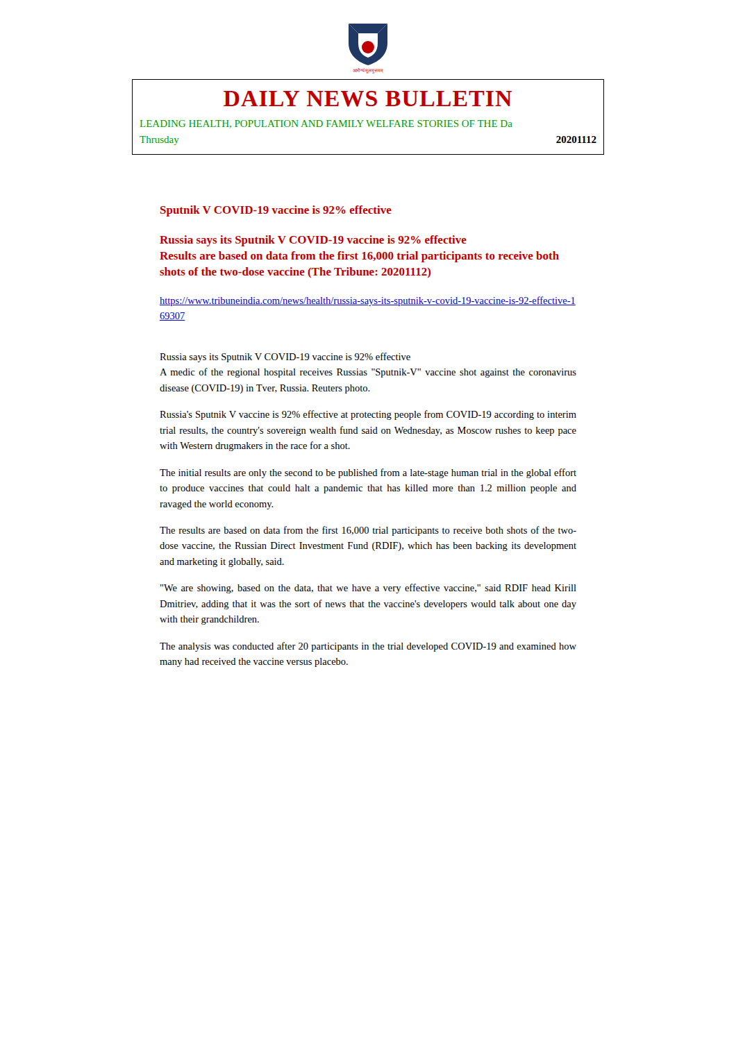आरोग्यं मूलमुत्तमम्
DAILY NEWS BULLETIN
LEADING HEALTH, POPULATION AND FAMILY WELFARE STORIES OF THE Da
Thrusday 20201112
Sputnik V COVID-19 vaccine is 92% effective
Russia says its Sputnik V COVID-19 vaccine is 92% effective
Results are based on data from the first 16,000 trial participants to receive both shots of the two-dose vaccine (The Tribune: 20201112)
https://www.tribuneindia.com/news/health/russia-says-its-sputnik-v-covid-19-vaccine-is-92-effective-169307
Russia says its Sputnik V COVID-19 vaccine is 92% effective
A medic of the regional hospital receives Russias "Sputnik-V" vaccine shot against the coronavirus disease (COVID-19) in Tver, Russia. Reuters photo.
Russia's Sputnik V vaccine is 92% effective at protecting people from COVID-19 according to interim trial results, the country's sovereign wealth fund said on Wednesday, as Moscow rushes to keep pace with Western drugmakers in the race for a shot.
The initial results are only the second to be published from a late-stage human trial in the global effort to produce vaccines that could halt a pandemic that has killed more than 1.2 million people and ravaged the world economy.
The results are based on data from the first 16,000 trial participants to receive both shots of the two-dose vaccine, the Russian Direct Investment Fund (RDIF), which has been backing its development and marketing it globally, said.
"We are showing, based on the data, that we have a very effective vaccine," said RDIF head Kirill Dmitriev, adding that it was the sort of news that the vaccine's developers would talk about one day with their grandchildren.
The analysis was conducted after 20 participants in the trial developed COVID-19 and examined how many had received the vaccine versus placebo.